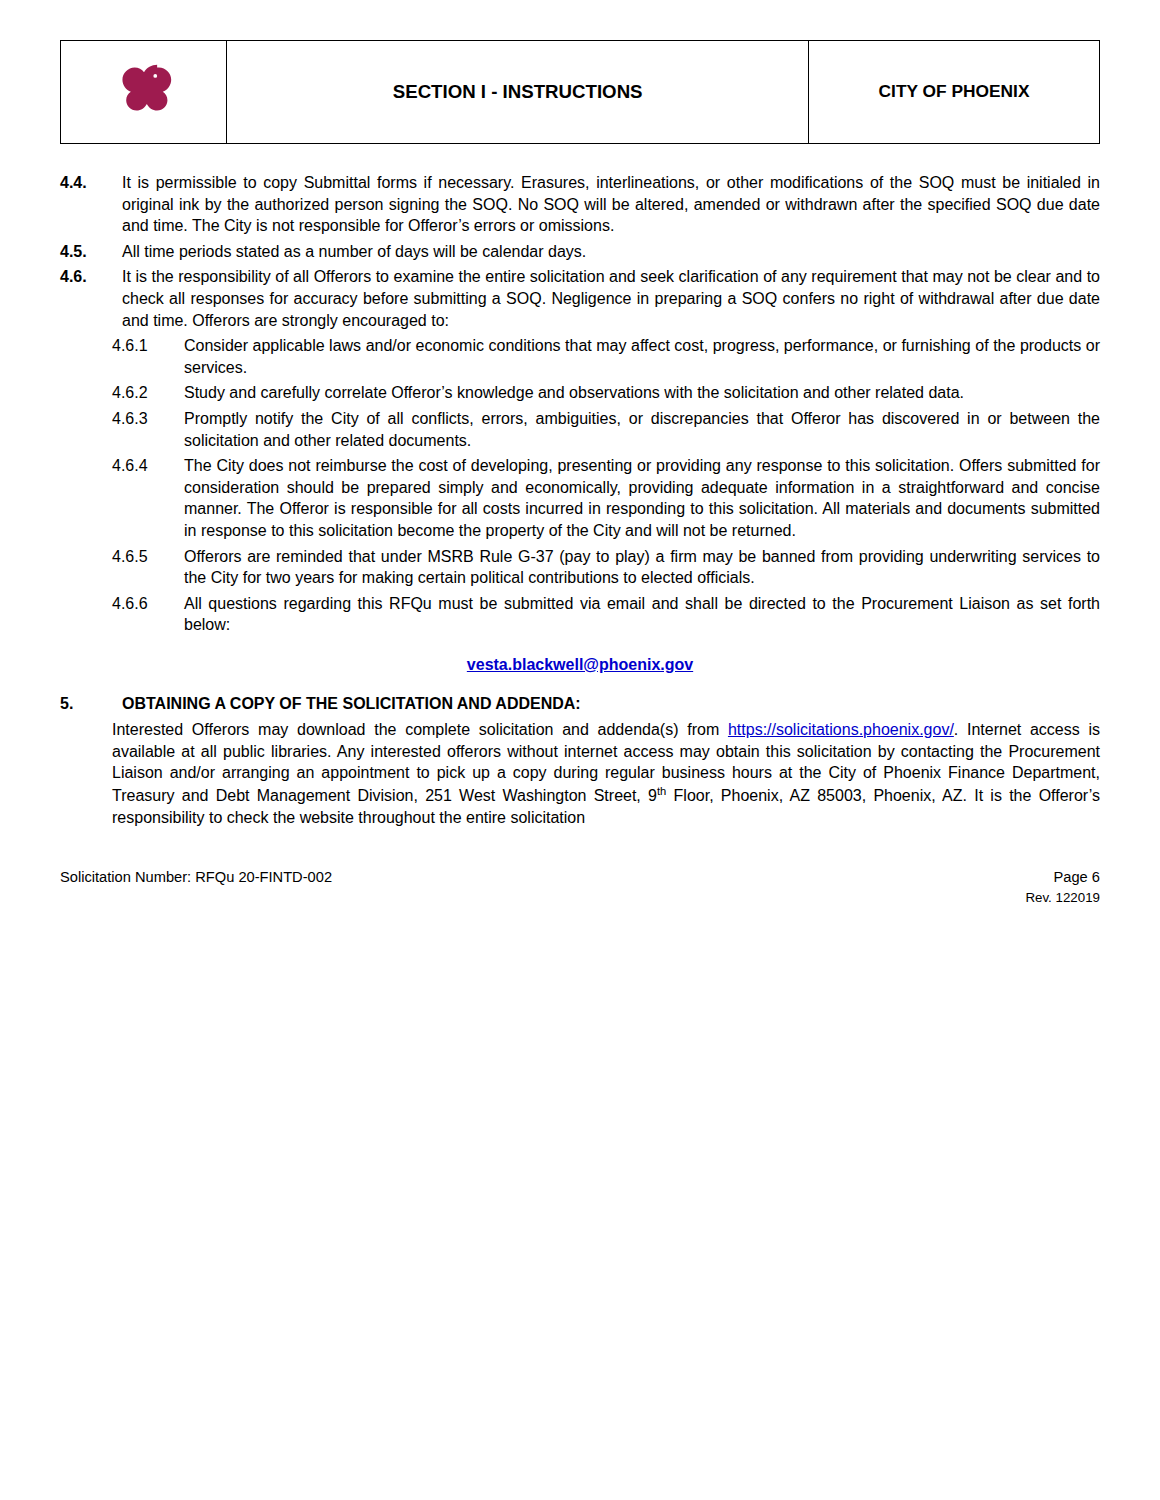| | SECTION I - INSTRUCTIONS | CITY OF PHOENIX |
4.4.
It is permissible to copy Submittal forms if necessary. Erasures, interlineations, or other modifications of the SOQ must be initialed in original ink by the authorized person signing the SOQ. No SOQ will be altered, amended or withdrawn after the specified SOQ due date and time. The City is not responsible for Offeror’s errors or omissions.
4.5.
All time periods stated as a number of days will be calendar days.
4.6.
It is the responsibility of all Offerors to examine the entire solicitation and seek clarification of any requirement that may not be clear and to check all responses for accuracy before submitting a SOQ. Negligence in preparing a SOQ confers no right of withdrawal after due date and time. Offerors are strongly encouraged to:
4.6.1
Consider applicable laws and/or economic conditions that may affect cost, progress, performance, or furnishing of the products or services.
4.6.2
Study and carefully correlate Offeror’s knowledge and observations with the solicitation and other related data.
4.6.3
Promptly notify the City of all conflicts, errors, ambiguities, or discrepancies that Offeror has discovered in or between the solicitation and other related documents.
4.6.4
The City does not reimburse the cost of developing, presenting or providing any response to this solicitation. Offers submitted for consideration should be prepared simply and economically, providing adequate information in a straightforward and concise manner. The Offeror is responsible for all costs incurred in responding to this solicitation. All materials and documents submitted in response to this solicitation become the property of the City and will not be returned.
4.6.5
Offerors are reminded that under MSRB Rule G-37 (pay to play) a firm may be banned from providing underwriting services to the City for two years for making certain political contributions to elected officials.
4.6.6
All questions regarding this RFQu must be submitted via email and shall be directed to the Procurement Liaison as set forth below:
vesta.blackwell@phoenix.gov
5.
OBTAINING A COPY OF THE SOLICITATION AND ADDENDA:
Interested Offerors may download the complete solicitation and addenda(s) from https://solicitations.phoenix.gov/. Internet access is available at all public libraries. Any interested offerors without internet access may obtain this solicitation by contacting the Procurement Liaison and/or arranging an appointment to pick up a copy during regular business hours at the City of Phoenix Finance Department, Treasury and Debt Management Division, 251 West Washington Street, 9th Floor, Phoenix, AZ 85003, Phoenix, AZ. It is the Offeror’s responsibility to check the website throughout the entire solicitation
Solicitation Number: RFQu 20-FINTD-002
Page 6
Rev. 122019